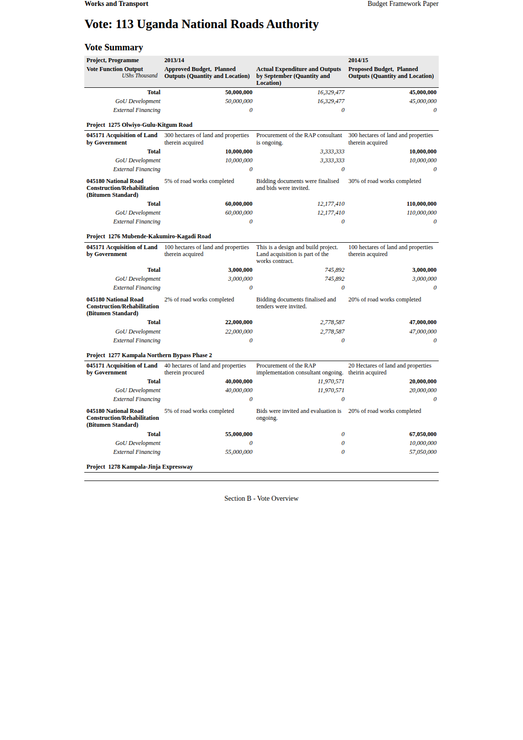Works and Transport
Budget Framework Paper
Vote: 113 Uganda National Roads Authority
Vote Summary
| Project, Programme | 2013/14 | | 2014/15 |
| --- | --- | --- | --- |
| Vote Function Output UShs Thousand | Approved Budget, Planned Outputs (Quantity and Location) | Actual Expenditure and Outputs by September (Quantity and Location) | Proposed Budget, Planned Outputs (Quantity and Location) |
| Total | 50,000,000 | 16,329,477 | 45,000,000 |
| GoU Development | 50,000,000 | 16,329,477 | 45,000,000 |
| External Financing | 0 | 0 | 0 |
| Project 1275 Olwiyo-Gulu-Kitgum Road |
| 045171 Acquisition of Land by Government | 300 hectares of land and properties therein acquired | Procurement of the RAP consultant is ongoing. | 300 hectares of land and properties therein acquired |
| Total | 10,000,000 | 3,333,333 | 10,000,000 |
| GoU Development | 10,000,000 | 3,333,333 | 10,000,000 |
| External Financing | 0 | 0 | 0 |
| 045180 National Road Construction/Rehabilitation (Bitumen Standard) | 5% of road works completed | Bidding documents were finalised and bids were invited. | 30% of road works completed |
| Total | 60,000,000 | 12,177,410 | 110,000,000 |
| GoU Development | 60,000,000 | 12,177,410 | 110,000,000 |
| External Financing | 0 | 0 | 0 |
| Project 1276 Mubende-Kakumiro-Kagadi Road |
| 045171 Acquisition of Land by Government | 100 hectares of land and properties therein acquired | This is a design and build project. Land acquisition is part of the works contract. | 100 hectares of land and properties therein acquired |
| Total | 3,000,000 | 745,892 | 3,000,000 |
| GoU Development | 3,000,000 | 745,892 | 3,000,000 |
| External Financing | 0 | 0 | 0 |
| 045180 National Road Construction/Rehabilitation (Bitumen Standard) | 2% of road works completed | Bidding documents finalised and tenders were invited. | 20% of road works completed |
| Total | 22,000,000 | 2,778,587 | 47,000,000 |
| GoU Development | 22,000,000 | 2,778,587 | 47,000,000 |
| External Financing | 0 | 0 | 0 |
| Project 1277 Kampala Northern Bypass Phase 2 |
| 045171 Acquisition of Land by Government | 40 hectares of land and properties therein procured | Procurement of the RAP implementation consultant ongoing. | 20 Hectares of land and properties theirin acquired |
| Total | 40,000,000 | 11,970,571 | 20,000,000 |
| GoU Development | 40,000,000 | 11,970,571 | 20,000,000 |
| External Financing | 0 | 0 | 0 |
| 045180 National Road Construction/Rehabilitation (Bitumen Standard) | 5% of road works completed | Bids were invited and evaluation is ongoing. | 20% of road works completed |
| Total | 55,000,000 | 0 | 67,050,000 |
| GoU Development | 0 | 0 | 10,000,000 |
| External Financing | 55,000,000 | 0 | 57,050,000 |
| Project 1278 Kampala-Jinja Expressway |
Section B - Vote Overview